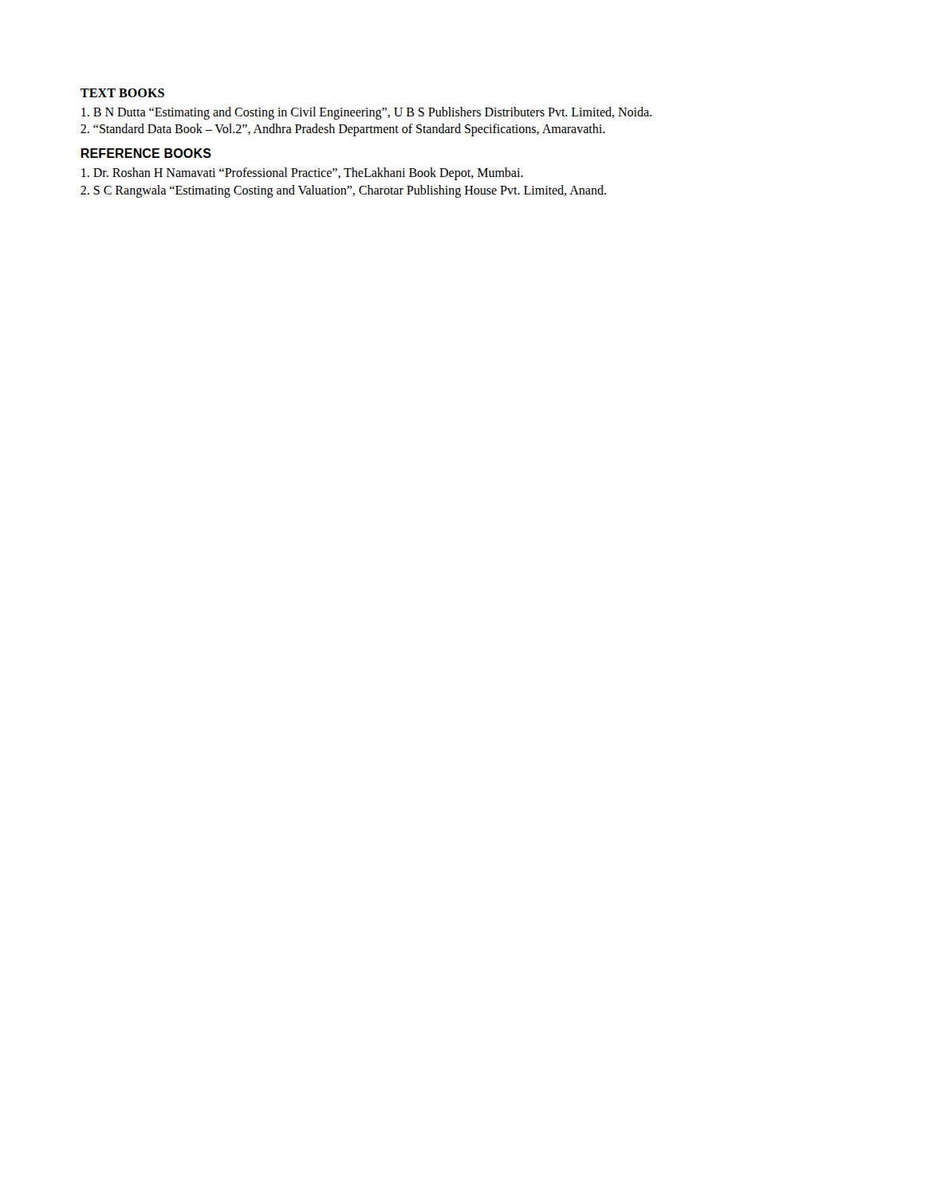TEXT BOOKS
1. B N Dutta “Estimating and Costing in Civil Engineering”, U B S Publishers Distributers Pvt. Limited, Noida.
2. “Standard Data Book – Vol.2”, Andhra Pradesh Department of Standard Specifications, Amaravathi.
REFERENCE BOOKS
1. Dr. Roshan H Namavati “Professional Practice”, TheLakhani Book Depot, Mumbai.
2. S C Rangwala “Estimating Costing and Valuation”, Charotar Publishing House Pvt. Limited, Anand.